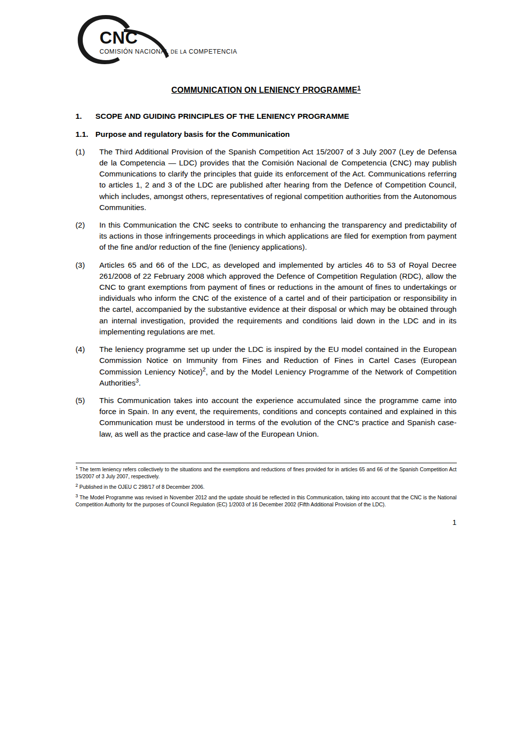CNC
COMISIÓN NACIONAL DE LA COMPETENCIA
COMMUNICATION ON LENIENCY PROGRAMME1
1. SCOPE AND GUIDING PRINCIPLES OF THE LENIENCY PROGRAMME
1.1. Purpose and regulatory basis for the Communication
(1)
The Third Additional Provision of the Spanish Competition Act 15/2007 of 3 July 2007 (Ley de Defensa de la Competencia — LDC) provides that the Comisión Nacional de Competencia (CNC) may publish Communications to clarify the principles that guide its enforcement of the Act. Communications referring to articles 1, 2 and 3 of the LDC are published after hearing from the Defence of Competition Council, which includes, amongst others, representatives of regional competition authorities from the Autonomous Communities.
(2)
In this Communication the CNC seeks to contribute to enhancing the transparency and predictability of its actions in those infringements proceedings in which applications are filed for exemption from payment of the fine and/or reduction of the fine (leniency applications).
(3)
Articles 65 and 66 of the LDC, as developed and implemented by articles 46 to 53 of Royal Decree 261/2008 of 22 February 2008 which approved the Defence of Competition Regulation (RDC), allow the CNC to grant exemptions from payment of fines or reductions in the amount of fines to undertakings or individuals who inform the CNC of the existence of a cartel and of their participation or responsibility in the cartel, accompanied by the substantive evidence at their disposal or which may be obtained through an internal investigation, provided the requirements and conditions laid down in the LDC and in its implementing regulations are met.
(4)
The leniency programme set up under the LDC is inspired by the EU model contained in the European Commission Notice on Immunity from Fines and Reduction of Fines in Cartel Cases (European Commission Leniency Notice)2, and by the Model Leniency Programme of the Network of Competition Authorities3.
(5)
This Communication takes into account the experience accumulated since the programme came into force in Spain. In any event, the requirements, conditions and concepts contained and explained in this Communication must be understood in terms of the evolution of the CNC's practice and Spanish case-law, as well as the practice and case-law of the European Union.
1 The term leniency refers collectively to the situations and the exemptions and reductions of fines provided for in articles 65 and 66 of the Spanish Competition Act 15/2007 of 3 July 2007, respectively.
2 Published in the OJEU C 298/17 of 8 December 2006.
3 The Model Programme was revised in November 2012 and the update should be reflected in this Communication, taking into account that the CNC is the National Competition Authority for the purposes of Council Regulation (EC) 1/2003 of 16 December 2002 (Fifth Additional Provision of the LDC).
1